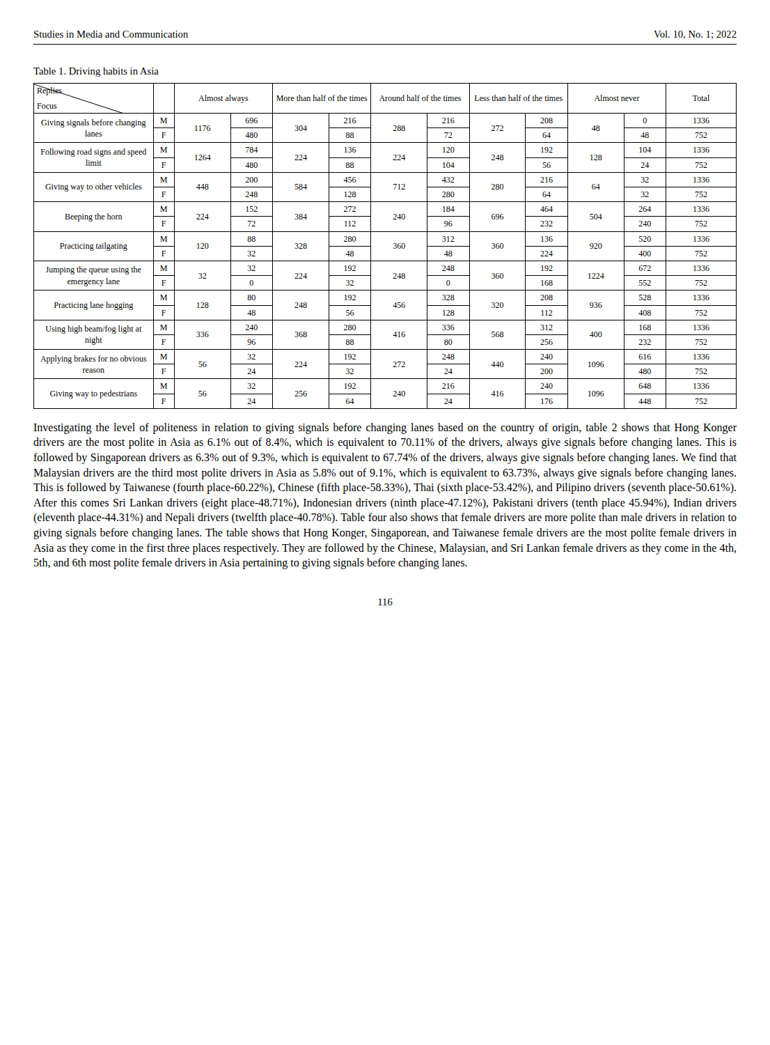Studies in Media and Communication Vol. 10, No. 1; 2022
Table 1. Driving habits in Asia
| Replies Focus | | Almost always | More than half of the times | Around half of the times | Less than half of the times | Almost never | Total |
| --- | --- | --- | --- | --- | --- | --- | --- |
| Giving signals before changing lanes | M | 1176 | 696 | 304 | 216 | 288 | 216 | 272 | 208 | 48 | 0 | 1336 |
| F | 480 | 88 | 72 | 64 | 48 | 752 |
| Following road signs and speed limit | M | 1264 | 784 | 224 | 136 | 224 | 120 | 248 | 192 | 128 | 104 | 1336 |
| F | 480 | 88 | 104 | 56 | 24 | 752 |
| Giving way to other vehicles | M | 448 | 200 | 584 | 456 | 712 | 432 | 280 | 216 | 64 | 32 | 1336 |
| F | 248 | 128 | 280 | 64 | 32 | 752 |
| Beeping the horn | M | 224 | 152 | 384 | 272 | 240 | 184 | 696 | 464 | 504 | 264 | 1336 |
| F | 72 | 112 | 96 | 232 | 240 | 752 |
| Practicing tailgating | M | 120 | 88 | 328 | 280 | 360 | 312 | 360 | 136 | 920 | 520 | 1336 |
| F | 32 | 48 | 48 | 224 | 400 | 752 |
| Jumping the queue using the emergency lane | M | 32 | 32 | 224 | 192 | 248 | 248 | 360 | 192 | 1224 | 672 | 1336 |
| F | 0 | 32 | 0 | 168 | 552 | 752 |
| Practicing lane hogging | M | 128 | 80 | 248 | 192 | 456 | 328 | 320 | 208 | 936 | 528 | 1336 |
| F | 48 | 56 | 128 | 112 | 408 | 752 |
| Using high beam/fog light at night | M | 336 | 240 | 368 | 280 | 416 | 336 | 568 | 312 | 400 | 168 | 1336 |
| F | 96 | 88 | 80 | 256 | 232 | 752 |
| Applying brakes for no obvious reason | M | 56 | 32 | 224 | 192 | 272 | 248 | 440 | 240 | 1096 | 616 | 1336 |
| F | 24 | 32 | 24 | 200 | 480 | 752 |
| Giving way to pedestrians | M | 56 | 32 | 256 | 192 | 240 | 216 | 416 | 240 | 1096 | 648 | 1336 |
| F | 24 | 64 | 24 | 176 | 448 | 752 |
Investigating the level of politeness in relation to giving signals before changing lanes based on the country of origin, table 2 shows that Hong Konger drivers are the most polite in Asia as 6.1% out of 8.4%, which is equivalent to 70.11% of the drivers, always give signals before changing lanes. This is followed by Singaporean drivers as 6.3% out of 9.3%, which is equivalent to 67.74% of the drivers, always give signals before changing lanes. We find that Malaysian drivers are the third most polite drivers in Asia as 5.8% out of 9.1%, which is equivalent to 63.73%, always give signals before changing lanes. This is followed by Taiwanese (fourth place-60.22%), Chinese (fifth place-58.33%), Thai (sixth place-53.42%), and Pilipino drivers (seventh place-50.61%). After this comes Sri Lankan drivers (eight place-48.71%), Indonesian drivers (ninth place-47.12%), Pakistani drivers (tenth place 45.94%), Indian drivers (eleventh place-44.31%) and Nepali drivers (twelfth place-40.78%). Table four also shows that female drivers are more polite than male drivers in relation to giving signals before changing lanes. The table shows that Hong Konger, Singaporean, and Taiwanese female drivers are the most polite female drivers in Asia as they come in the first three places respectively. They are followed by the Chinese, Malaysian, and Sri Lankan female drivers as they come in the 4th, 5th, and 6th most polite female drivers in Asia pertaining to giving signals before changing lanes.
116